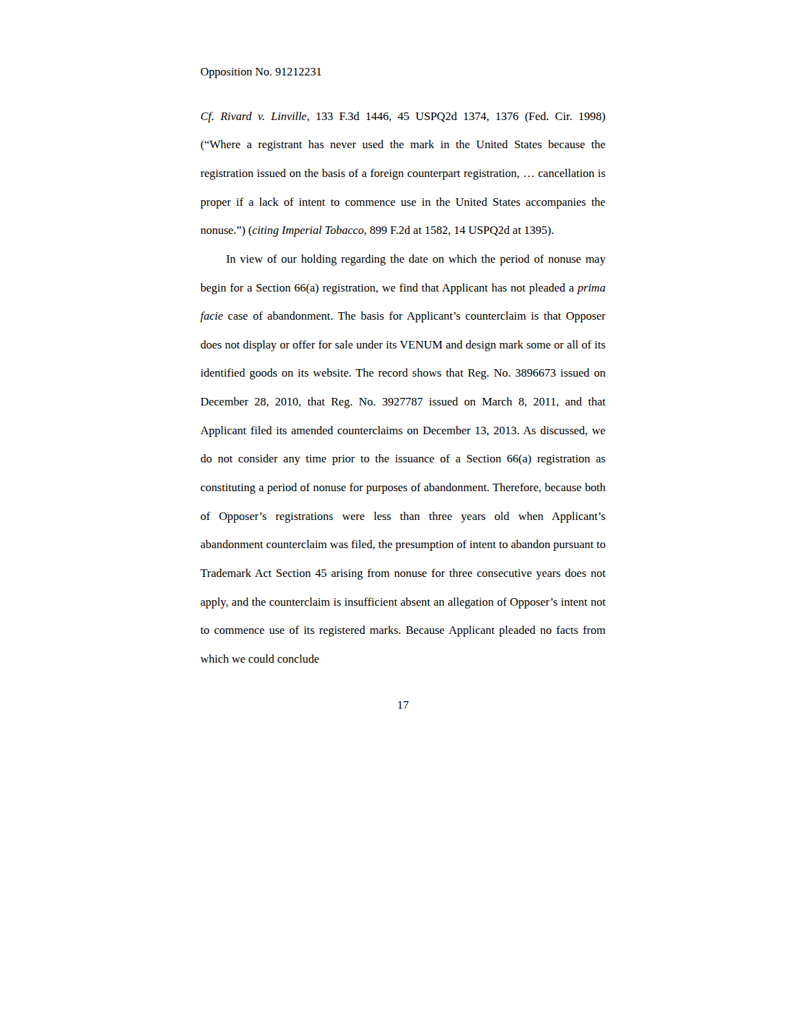Opposition No. 91212231
Cf. Rivard v. Linville, 133 F.3d 1446, 45 USPQ2d 1374, 1376 (Fed. Cir. 1998) (“Where a registrant has never used the mark in the United States because the registration issued on the basis of a foreign counterpart registration, … cancellation is proper if a lack of intent to commence use in the United States accompanies the nonuse.”) (citing Imperial Tobacco, 899 F.2d at 1582, 14 USPQ2d at 1395).
In view of our holding regarding the date on which the period of nonuse may begin for a Section 66(a) registration, we find that Applicant has not pleaded a prima facie case of abandonment. The basis for Applicant’s counterclaim is that Opposer does not display or offer for sale under its VENUM and design mark some or all of its identified goods on its website. The record shows that Reg. No. 3896673 issued on December 28, 2010, that Reg. No. 3927787 issued on March 8, 2011, and that Applicant filed its amended counterclaims on December 13, 2013. As discussed, we do not consider any time prior to the issuance of a Section 66(a) registration as constituting a period of nonuse for purposes of abandonment. Therefore, because both of Opposer’s registrations were less than three years old when Applicant’s abandonment counterclaim was filed, the presumption of intent to abandon pursuant to Trademark Act Section 45 arising from nonuse for three consecutive years does not apply, and the counterclaim is insufficient absent an allegation of Opposer’s intent not to commence use of its registered marks. Because Applicant pleaded no facts from which we could conclude
17